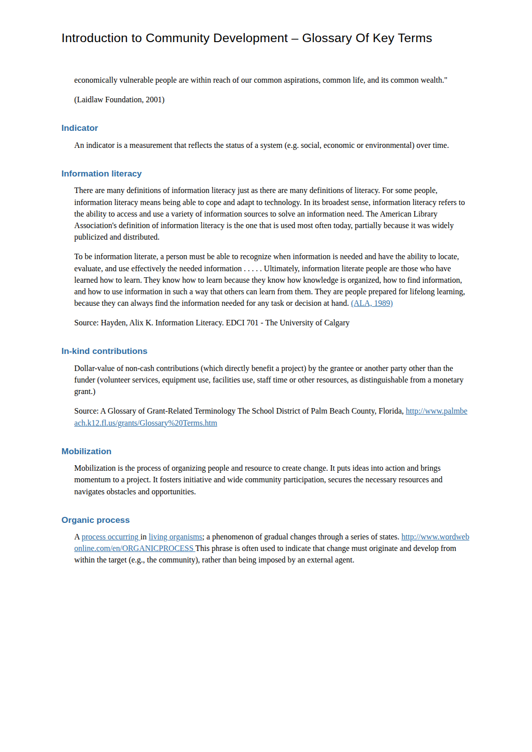Introduction to Community Development – Glossary Of Key Terms
economically vulnerable people are within reach of our common aspirations, common life, and its common wealth."
(Laidlaw Foundation, 2001)
Indicator
An indicator is a measurement that reflects the status of a system (e.g. social, economic or environmental) over time.
Information literacy
There are many definitions of information literacy just as there are many definitions of literacy. For some people, information literacy means being able to cope and adapt to technology. In its broadest sense, information literacy refers to the ability to access and use a variety of information sources to solve an information need. The American Library Association's definition of information literacy is the one that is used most often today, partially because it was widely publicized and distributed.
To be information literate, a person must be able to recognize when information is needed and have the ability to locate, evaluate, and use effectively the needed information . . . . . Ultimately, information literate people are those who have learned how to learn. They know how to learn because they know how knowledge is organized, how to find information, and how to use information in such a way that others can learn from them. They are people prepared for lifelong learning, because they can always find the information needed for any task or decision at hand. (ALA, 1989)
Source: Hayden, Alix K. Information Literacy. EDCI 701 - The University of Calgary
In-kind contributions
Dollar-value of non-cash contributions (which directly benefit a project) by the grantee or another party other than the funder (volunteer services, equipment use, facilities use, staff time or other resources, as distinguishable from a monetary grant.)
Source: A Glossary of Grant-Related Terminology The School District of Palm Beach County, Florida, http://www.palmbeach.k12.fl.us/grants/Glossary%20Terms.htm
Mobilization
Mobilization is the process of organizing people and resource to create change. It puts ideas into action and brings momentum to a project. It fosters initiative and wide community participation, secures the necessary resources and navigates obstacles and opportunities.
Organic process
A process occurring in living organisms; a phenomenon of gradual changes through a series of states. http://www.wordwebonline.com/en/ORGANICPROCESS This phrase is often used to indicate that change must originate and develop from within the target (e.g., the community), rather than being imposed by an external agent.